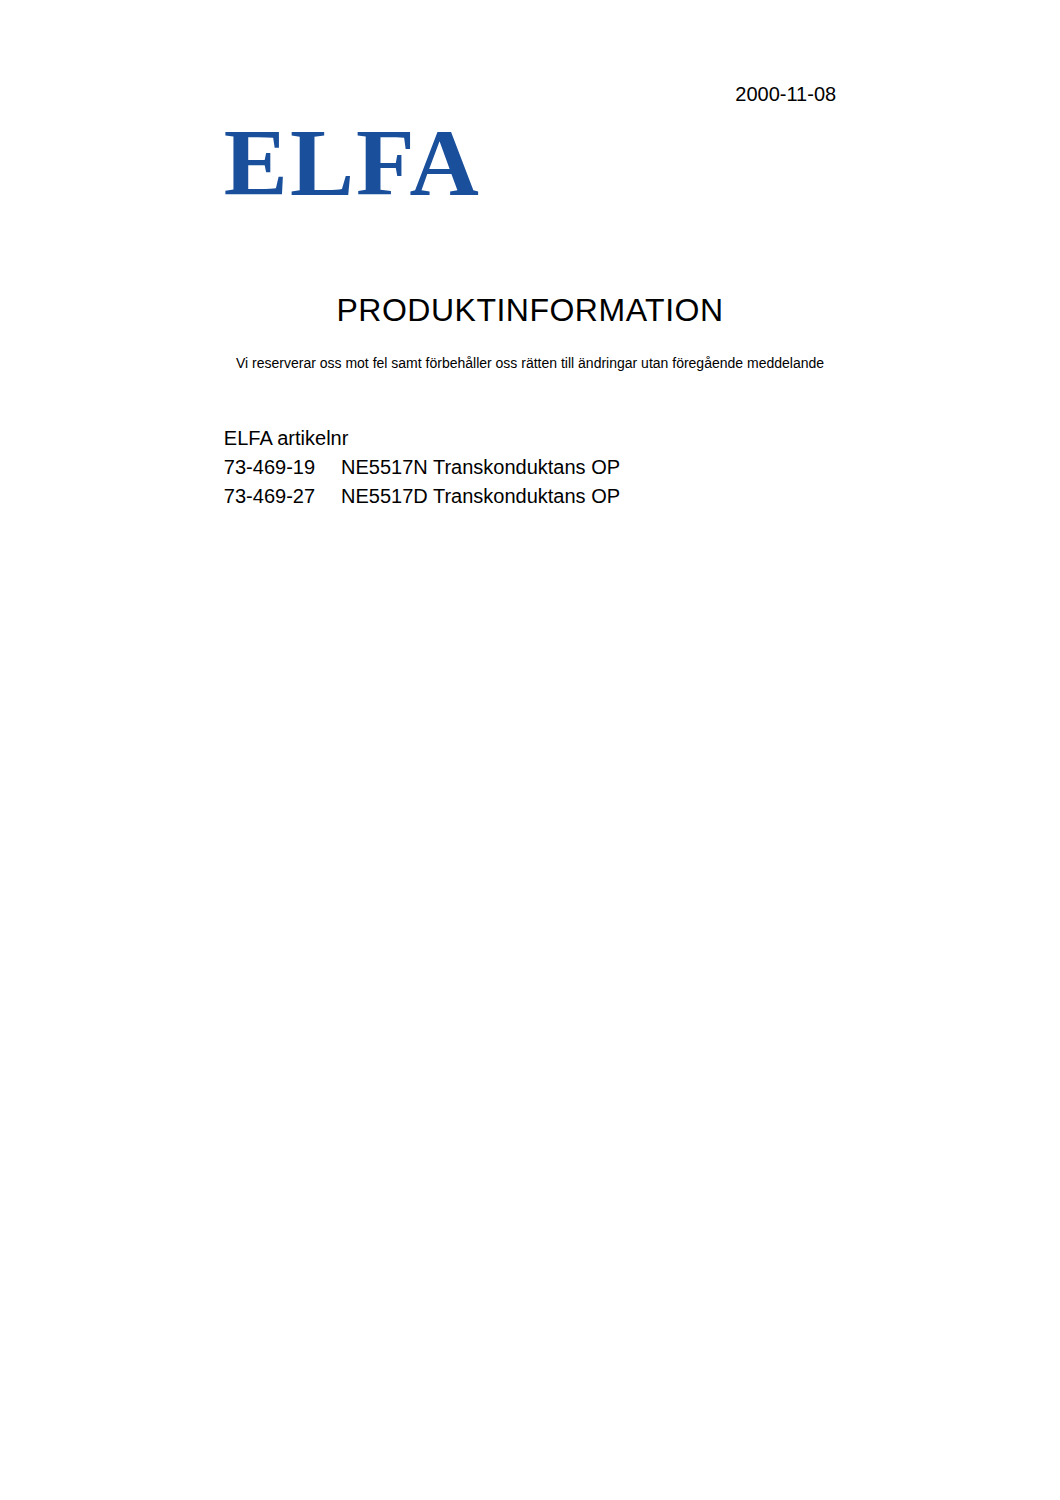2000-11-08
ELFA
PRODUKTINFORMATION
Vi reserverar oss mot fel samt förbehåller oss rätten till ändringar utan föregående meddelande
ELFA artikelnr
73-469-19 NE5517N Transkonduktans OP
73-469-27 NE5517D Transkonduktans OP